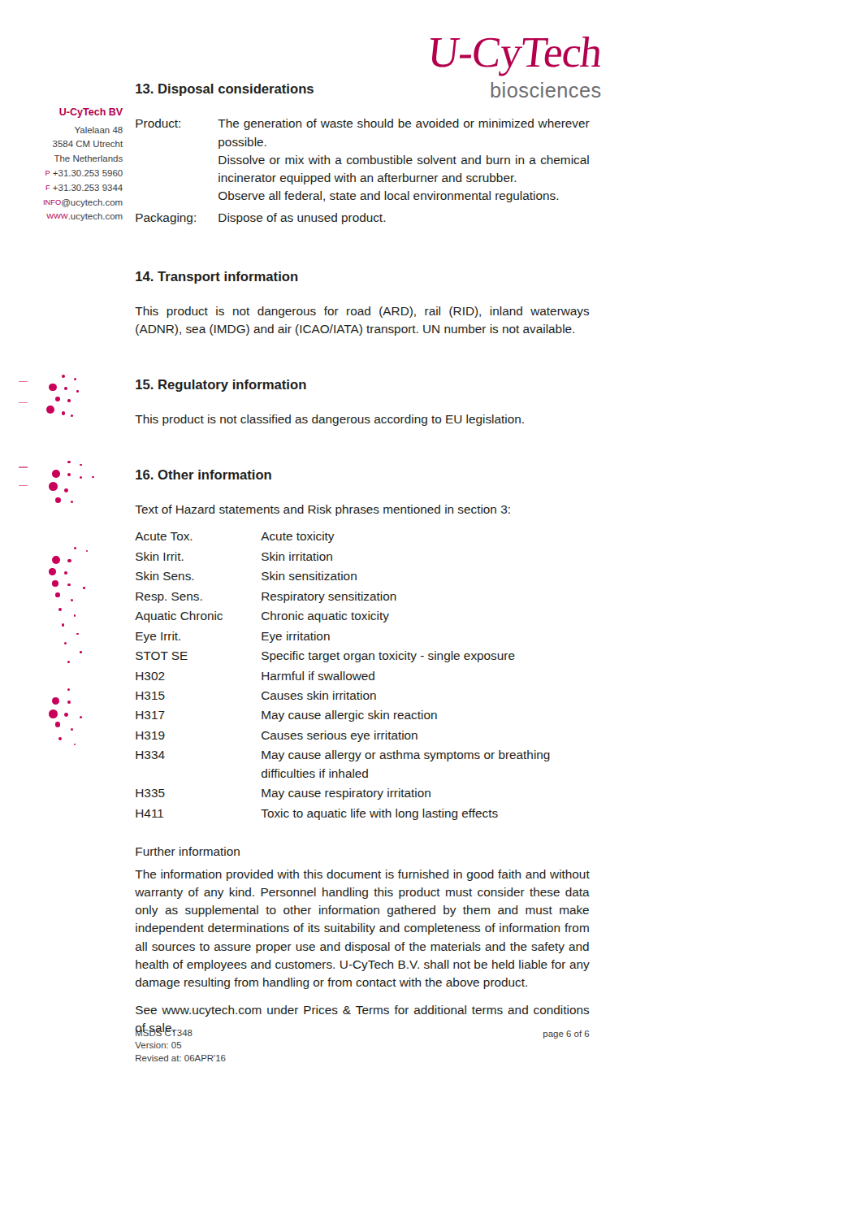U‑CyTech biosciences
U-CyTech BV
Yalelaan 48
3584 CM Utrecht
The Netherlands
P +31.30.253 5960
F +31.30.253 9344
INFO@ucytech.com
WWW.ucytech.com
13. Disposal considerations
| Product: | The generation of waste should be avoided or minimized wherever possible. Dissolve or mix with a combustible solvent and burn in a chemical incinerator equipped with an afterburner and scrubber. Observe all federal, state and local environmental regulations. |
| Packaging: | Dispose of as unused product. |
14. Transport information
This product is not dangerous for road (ARD), rail (RID), inland waterways (ADNR), sea (IMDG) and air (ICAO/IATA) transport. UN number is not available.
15. Regulatory information
This product is not classified as dangerous according to EU legislation.
16. Other information
Text of Hazard statements and Risk phrases mentioned in section 3:
| Acute Tox. | Acute toxicity |
| Skin Irrit. | Skin irritation |
| Skin Sens. | Skin sensitization |
| Resp. Sens. | Respiratory sensitization |
| Aquatic Chronic | Chronic aquatic toxicity |
| Eye Irrit. | Eye irritation |
| STOT SE | Specific target organ toxicity - single exposure |
| H302 | Harmful if swallowed |
| H315 | Causes skin irritation |
| H317 | May cause allergic skin reaction |
| H319 | Causes serious eye irritation |
| H334 | May cause allergy or asthma symptoms or breathing difficulties if inhaled |
| H335 | May cause respiratory irritation |
| H411 | Toxic to aquatic life with long lasting effects |
Further information
The information provided with this document is furnished in good faith and without warranty of any kind. Personnel handling this product must consider these data only as supplemental to other information gathered by them and must make independent determinations of its suitability and completeness of information from all sources to assure proper use and disposal of the materials and the safety and health of employees and customers. U-CyTech B.V. shall not be held liable for any damage resulting from handling or from contact with the above product.
See www.ucytech.com under Prices & Terms for additional terms and conditions of sale.
MSDS CT348
Version: 05
Revised at: 06APR'16
page 6 of 6